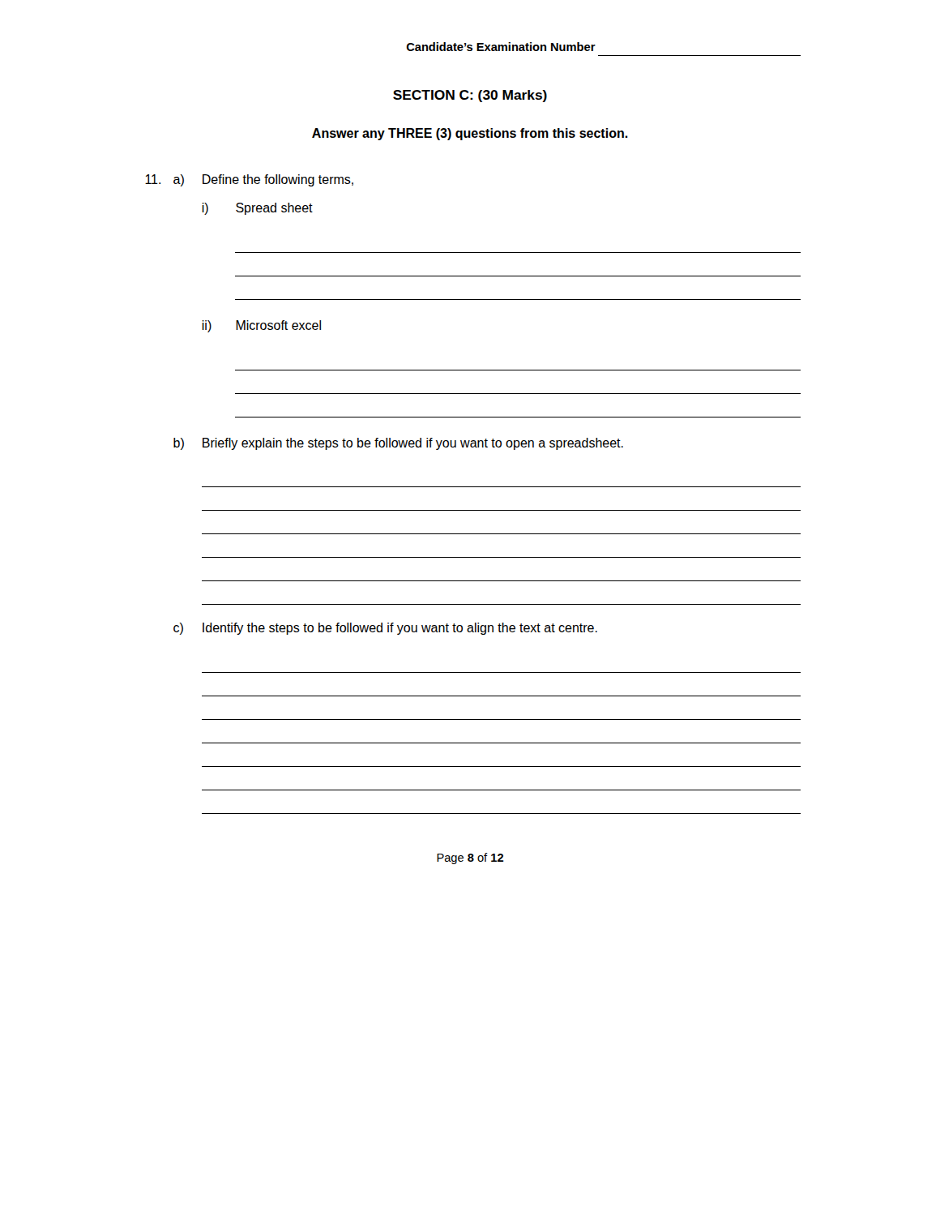Candidate’s Examination Number
SECTION C: (30 Marks)
Answer any THREE (3) questions from this section.
Define the following terms,
Spread sheet
Microsoft excel
Briefly explain the steps to be followed if you want to open a spreadsheet.
Identify the steps to be followed if you want to align the text at centre.
Page 8 of 12